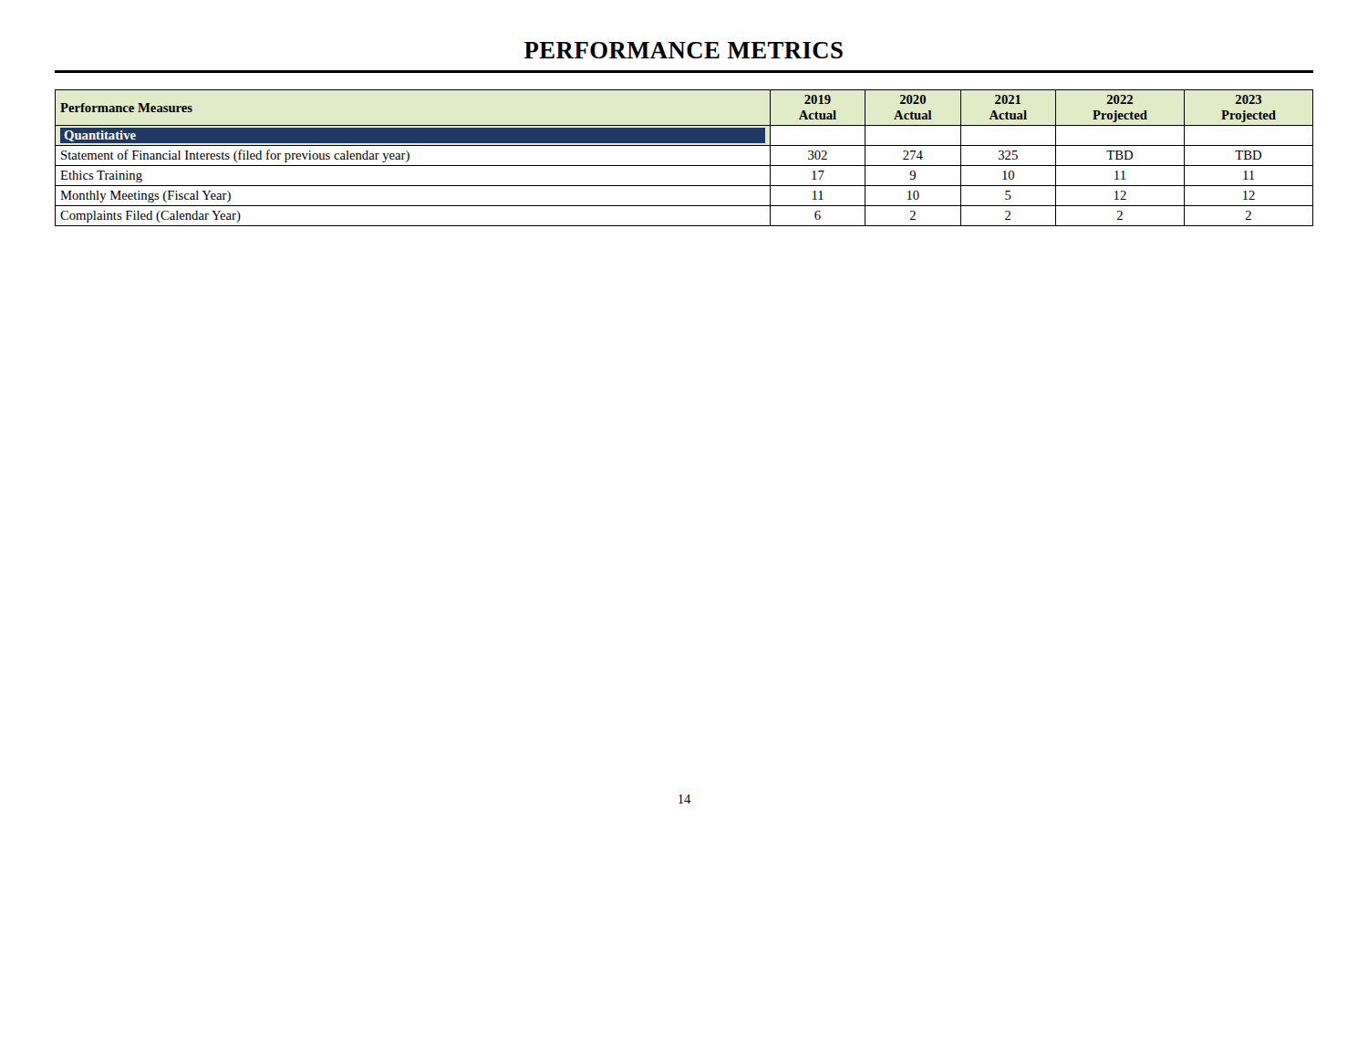PERFORMANCE METRICS
| Performance Measures | 2019 Actual | 2020 Actual | 2021 Actual | 2022 Projected | 2023 Projected |
| --- | --- | --- | --- | --- | --- |
| Quantitative | | | | | |
| Statement of Financial Interests (filed for previous calendar year) | 302 | 274 | 325 | TBD | TBD |
| Ethics Training | 17 | 9 | 10 | 11 | 11 |
| Monthly Meetings (Fiscal Year) | 11 | 10 | 5 | 12 | 12 |
| Complaints Filed (Calendar Year) | 6 | 2 | 2 | 2 | 2 |
14